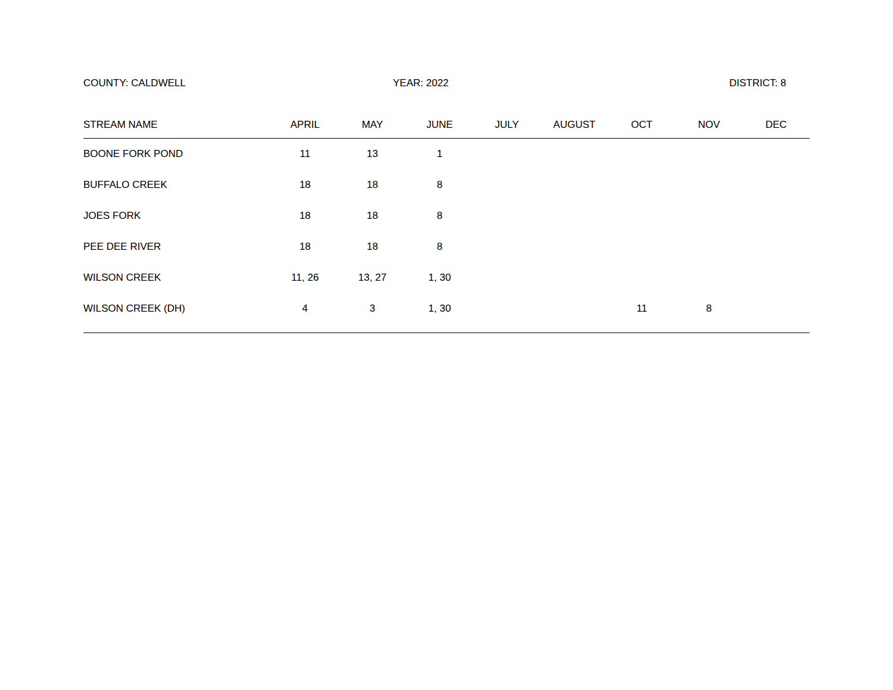COUNTY: CALDWELL YEAR: 2022 DISTRICT: 8
| STREAM NAME | APRIL | MAY | JUNE | JULY | AUGUST | OCT | NOV | DEC |
| --- | --- | --- | --- | --- | --- | --- | --- | --- |
| BOONE FORK POND | 11 | 13 | 1 | | | | | |
| BUFFALO CREEK | 18 | 18 | 8 | | | | | |
| JOES FORK | 18 | 18 | 8 | | | | | |
| PEE DEE RIVER | 18 | 18 | 8 | | | | | |
| WILSON CREEK | 11, 26 | 13, 27 | 1, 30 | | | | | |
| WILSON CREEK (DH) | 4 | 3 | 1, 30 | | | 11 | 8 | |